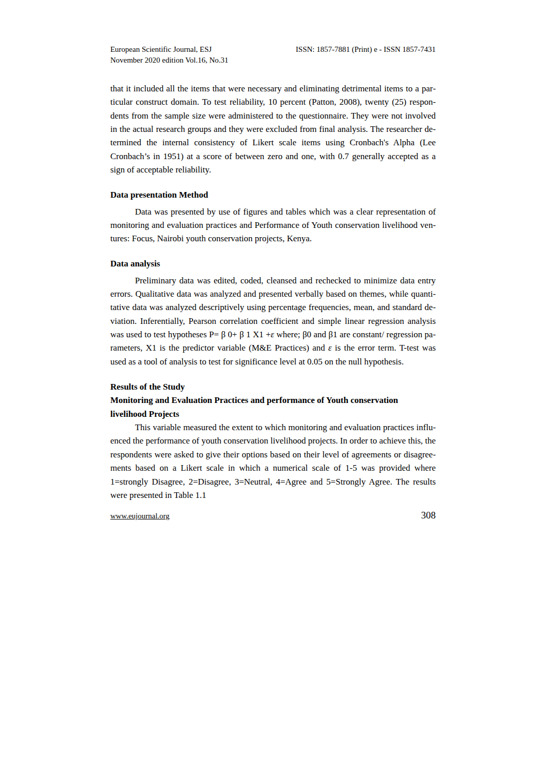European Scientific Journal, ESJ ISSN: 1857-7881 (Print) e - ISSN 1857-7431
November 2020 edition Vol.16, No.31
that it included all the items that were necessary and eliminating detrimental items to a particular construct domain. To test reliability, 10 percent (Patton, 2008), twenty (25) respondents from the sample size were administered to the questionnaire. They were not involved in the actual research groups and they were excluded from final analysis. The researcher determined the internal consistency of Likert scale items using Cronbach's Alpha (Lee Cronbach’s in 1951) at a score of between zero and one, with 0.7 generally accepted as a sign of acceptable reliability.
Data presentation Method
Data was presented by use of figures and tables which was a clear representation of monitoring and evaluation practices and Performance of Youth conservation livelihood ventures: Focus, Nairobi youth conservation projects, Kenya.
Data analysis
Preliminary data was edited, coded, cleansed and rechecked to minimize data entry errors. Qualitative data was analyzed and presented verbally based on themes, while quantitative data was analyzed descriptively using percentage frequencies, mean, and standard deviation. Inferentially, Pearson correlation coefficient and simple linear regression analysis was used to test hypotheses P= β 0+ β 1 X1 +ε where; β0 and β1 are constant/ regression parameters, X1 is the predictor variable (M&E Practices) and ε is the error term. T-test was used as a tool of analysis to test for significance level at 0.05 on the null hypothesis.
Results of the Study
Monitoring and Evaluation Practices and performance of Youth conservation livelihood Projects
This variable measured the extent to which monitoring and evaluation practices influenced the performance of youth conservation livelihood projects. In order to achieve this, the respondents were asked to give their options based on their level of agreements or disagreements based on a Likert scale in which a numerical scale of 1-5 was provided where 1=strongly Disagree, 2=Disagree, 3=Neutral, 4=Agree and 5=Strongly Agree. The results were presented in Table 1.1
www.eujournal.org 308